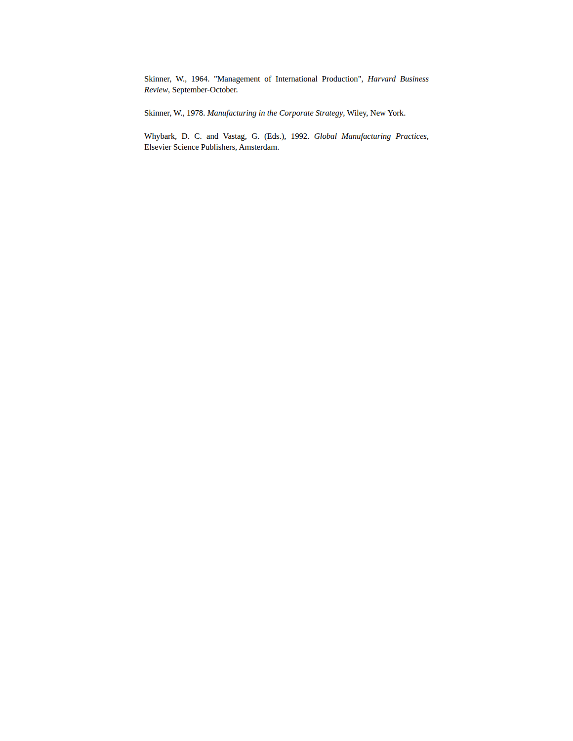Skinner, W., 1964. "Management of International Production", Harvard Business Review, September-October.
Skinner, W., 1978. Manufacturing in the Corporate Strategy, Wiley, New York.
Whybark, D. C. and Vastag, G. (Eds.), 1992. Global Manufacturing Practices, Elsevier Science Publishers, Amsterdam.